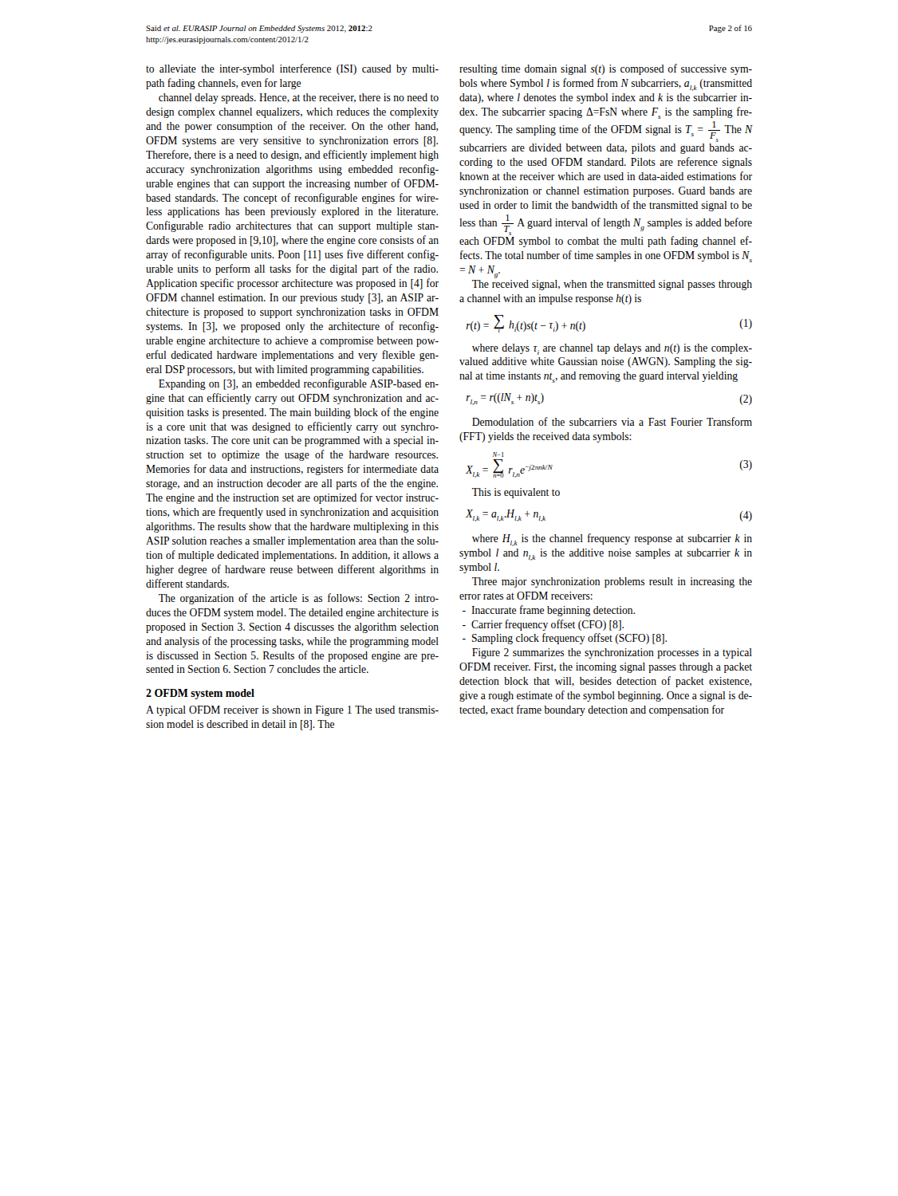Said et al. EURASIP Journal on Embedded Systems 2012, 2012:2
http://jes.eurasipjournals.com/content/2012/1/2
Page 2 of 16
to alleviate the inter-symbol interference (ISI) caused by multi-path fading channels, even for large
channel delay spreads. Hence, at the receiver, there is no need to design complex channel equalizers, which reduces the complexity and the power consumption of the receiver. On the other hand, OFDM systems are very sensitive to synchronization errors [8]. Therefore, there is a need to design, and efficiently implement high accuracy synchronization algorithms using embedded reconfigurable engines that can support the increasing number of OFDM-based standards. The concept of reconfigurable engines for wireless applications has been previously explored in the literature. Configurable radio architectures that can support multiple standards were proposed in [9,10], where the engine core consists of an array of reconfigurable units. Poon [11] uses five different configurable units to perform all tasks for the digital part of the radio. Application specific processor architecture was proposed in [4] for OFDM channel estimation. In our previous study [3], an ASIP architecture is proposed to support synchronization tasks in OFDM systems. In [3], we proposed only the architecture of reconfigurable engine architecture to achieve a compromise between powerful dedicated hardware implementations and very flexible general DSP processors, but with limited programming capabilities.
Expanding on [3], an embedded reconfigurable ASIP-based engine that can efficiently carry out OFDM synchronization and acquisition tasks is presented. The main building block of the engine is a core unit that was designed to efficiently carry out synchronization tasks. The core unit can be programmed with a special instruction set to optimize the usage of the hardware resources. Memories for data and instructions, registers for intermediate data storage, and an instruction decoder are all parts of the the engine. The engine and the instruction set are optimized for vector instructions, which are frequently used in synchronization and acquisition algorithms. The results show that the hardware multiplexing in this ASIP solution reaches a smaller implementation area than the solution of multiple dedicated implementations. In addition, it allows a higher degree of hardware reuse between different algorithms in different standards.
The organization of the article is as follows: Section 2 introduces the OFDM system model. The detailed engine architecture is proposed in Section 3. Section 4 discusses the algorithm selection and analysis of the processing tasks, while the programming model is discussed in Section 5. Results of the proposed engine are presented in Section 6. Section 7 concludes the article.
2 OFDM system model
A typical OFDM receiver is shown in Figure 1 The used transmission model is described in detail in [8]. The
resulting time domain signal s(t) is composed of successive symbols where Symbol l is formed from N subcarriers, al,k (transmitted data), where l denotes the symbol index and k is the subcarrier index. The subcarrier spacing Δ=FsN where Fs is the sampling frequency. The sampling time of the OFDM signal is Ts = 1 Fs The N subcarriers are divided between data, pilots and guard bands according to the used OFDM standard. Pilots are reference signals known at the receiver which are used in data-aided estimations for synchronization or channel estimation purposes. Guard bands are used in order to limit the bandwidth of the transmitted signal to be less than 1 Ts A guard interval of length Ng samples is added before each OFDM symbol to combat the multi path fading channel effects. The total number of time samples in one OFDM symbol is Ns = N + Ng.
The received signal, when the transmitted signal passes through a channel with an impulse response h(t) is
r(t) = ∑i hi(t)s(t − τi) + n(t) (1)
where delays τi are channel tap delays and n(t) is the complex-valued additive white Gaussian noise (AWGN). Sampling the signal at time instants nts, and removing the guard interval yielding
rl,n = r((lNs + n)ts) (2)
Demodulation of the subcarriers via a Fast Fourier Transform (FFT) yields the received data symbols:
Xl,k = N−1∑n=0 rl,ne−j2πnk/N (3)
This is equivalent to
Xl,k = al,k.Hl,k + nl,k (4)
where Hl,k is the channel frequency response at subcarrier k in symbol l and nl,k is the additive noise samples at subcarrier k in symbol l.
Three major synchronization problems result in increasing the error rates at OFDM receivers:
Inaccurate frame beginning detection.
Carrier frequency offset (CFO) [8].
Sampling clock frequency offset (SCFO) [8].
Figure 2 summarizes the synchronization processes in a typical OFDM receiver. First, the incoming signal passes through a packet detection block that will, besides detection of packet existence, give a rough estimate of the symbol beginning. Once a signal is detected, exact frame boundary detection and compensation for